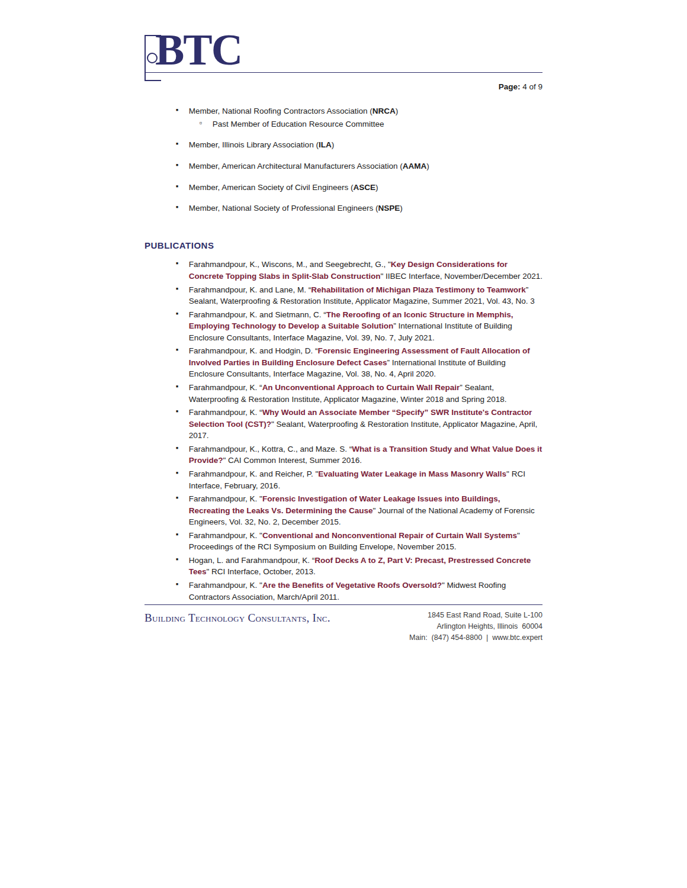BTC
Page: 4 of 9
Member, National Roofing Contractors Association (NRCA)
Past Member of Education Resource Committee
Member, Illinois Library Association (ILA)
Member, American Architectural Manufacturers Association (AAMA)
Member, American Society of Civil Engineers (ASCE)
Member, National Society of Professional Engineers (NSPE)
PUBLICATIONS
Farahmandpour, K., Wiscons, M., and Seegebrecht, G., "Key Design Considerations for Concrete Topping Slabs in Split-Slab Construction" IIBEC Interface, November/December 2021.
Farahmandpour, K. and Lane, M. “Rehabilitation of Michigan Plaza Testimony to Teamwork” Sealant, Waterproofing & Restoration Institute, Applicator Magazine, Summer 2021, Vol. 43, No. 3
Farahmandpour, K. and Sietmann, C. “The Reroofing of an Iconic Structure in Memphis, Employing Technology to Develop a Suitable Solution” International Institute of Building Enclosure Consultants, Interface Magazine, Vol. 39, No. 7, July 2021.
Farahmandpour, K. and Hodgin, D. “Forensic Engineering Assessment of Fault Allocation of Involved Parties in Building Enclosure Defect Cases” International Institute of Building Enclosure Consultants, Interface Magazine, Vol. 38, No. 4, April 2020.
Farahmandpour, K. “An Unconventional Approach to Curtain Wall Repair” Sealant, Waterproofing & Restoration Institute, Applicator Magazine, Winter 2018 and Spring 2018.
Farahmandpour, K. “Why Would an Associate Member “Specify” SWR Institute's Contractor Selection Tool (CST)?" Sealant, Waterproofing & Restoration Institute, Applicator Magazine, April, 2017.
Farahmandpour, K., Kottra, C., and Maze. S. “What is a Transition Study and What Value Does it Provide?" CAI Common Interest, Summer 2016.
Farahmandpour, K. and Reicher, P. "Evaluating Water Leakage in Mass Masonry Walls" RCI Interface, February, 2016.
Farahmandpour, K. "Forensic Investigation of Water Leakage Issues into Buildings, Recreating the Leaks Vs. Determining the Cause" Journal of the National Academy of Forensic Engineers, Vol. 32, No. 2, December 2015.
Farahmandpour, K. "Conventional and Nonconventional Repair of Curtain Wall Systems" Proceedings of the RCI Symposium on Building Envelope, November 2015.
Hogan, L. and Farahmandpour, K. “Roof Decks A to Z, Part V: Precast, Prestressed Concrete Tees" RCI Interface, October, 2013.
Farahmandpour, K. "Are the Benefits of Vegetative Roofs Oversold?" Midwest Roofing Contractors Association, March/April 2011.
Building Technology Consultants, Inc.
1845 East Rand Road, Suite L-100
Arlington Heights, Illinois 60004
Main: (847) 454-8800 | www.btc.expert